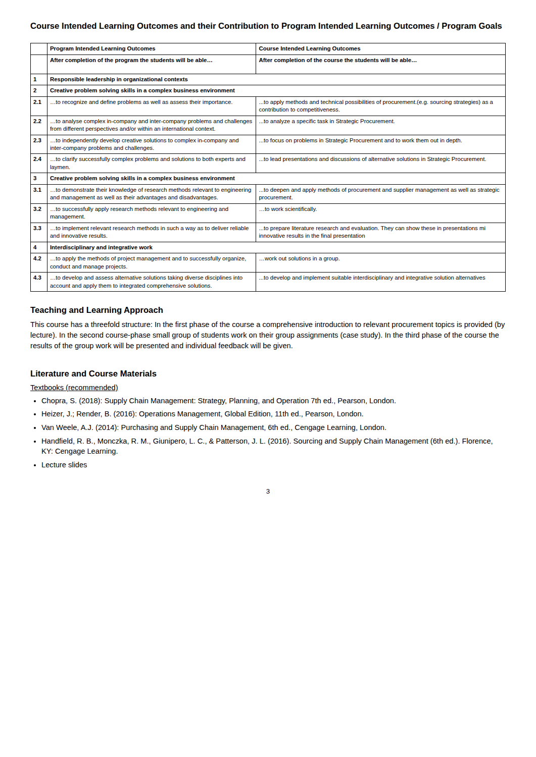Course Intended Learning Outcomes and their Contribution to Program Intended Learning Outcomes / Program Goals
| | Program Intended Learning Outcomes | Course Intended Learning Outcomes |
| --- | --- | --- |
| | After completion of the program the students will be able… | After completion of the course the students will be able… |
| 1 | Responsible leadership in organizational contexts |
| 2 | Creative problem solving skills in a complex business environment |
| 2.1 | …to recognize and define problems as well as assess their importance. | ...to apply methods and technical possibilities of procurement.(e.g. sourcing strategies) as a contribution to competitiveness. |
| 2.2 | …to analyse complex in-company and inter-company problems and challenges from different perspectives and/or within an international context. | ...to analyze a specific task in Strategic Procurement. |
| 2.3 | …to independently develop creative solutions to complex in-company and inter-company problems and challenges. | ...to focus on problems in Strategic Procurement and to work them out in depth. |
| 2.4 | …to clarify successfully complex problems and solutions to both experts and laymen. | ...to lead presentations and discussions of alternative solutions in Strategic Procurement. |
| 3 | Creative problem solving skills in a complex business environment |
| 3.1 | …to demonstrate their knowledge of research methods relevant to engineering and management as well as their advantages and disadvantages. | ...to deepen and apply methods of procurement and supplier management as well as strategic procurement. |
| 3.2 | …to successfully apply research methods relevant to engineering and management. | …to work scientifically. |
| 3.3 | …to implement relevant research methods in such a way as to deliver reliable and innovative results. | ...to prepare literature research and evaluation. They can show these in presentations mi innovative results in the final presentation |
| 4 | Interdisciplinary and integrative work |
| 4.2 | …to apply the methods of project management and to successfully organize, conduct and manage projects. | …work out solutions in a group. |
| 4.3 | …to develop and assess alternative solutions taking diverse disciplines into account and apply them to integrated comprehensive solutions. | ...to develop and implement suitable interdisciplinary and integrative solution alternatives |
Teaching and Learning Approach
This course has a threefold structure: In the first phase of the course a comprehensive introduction to relevant procurement topics is provided (by lecture). In the second course-phase small group of students work on their group assignments (case study). In the third phase of the course the results of the group work will be presented and individual feedback will be given.
Literature and Course Materials
Textbooks (recommended)
Chopra, S. (2018): Supply Chain Management: Strategy, Planning, and Operation 7th ed., Pearson, London.
Heizer, J.; Render, B. (2016): Operations Management, Global Edition, 11th ed., Pearson, London.
Van Weele, A.J. (2014): Purchasing and Supply Chain Management, 6th ed., Cengage Learning, London.
Handfield, R. B., Monczka, R. M., Giunipero, L. C., & Patterson, J. L. (2016). Sourcing and Supply Chain Management (6th ed.). Florence, KY: Cengage Learning.
Lecture slides
3